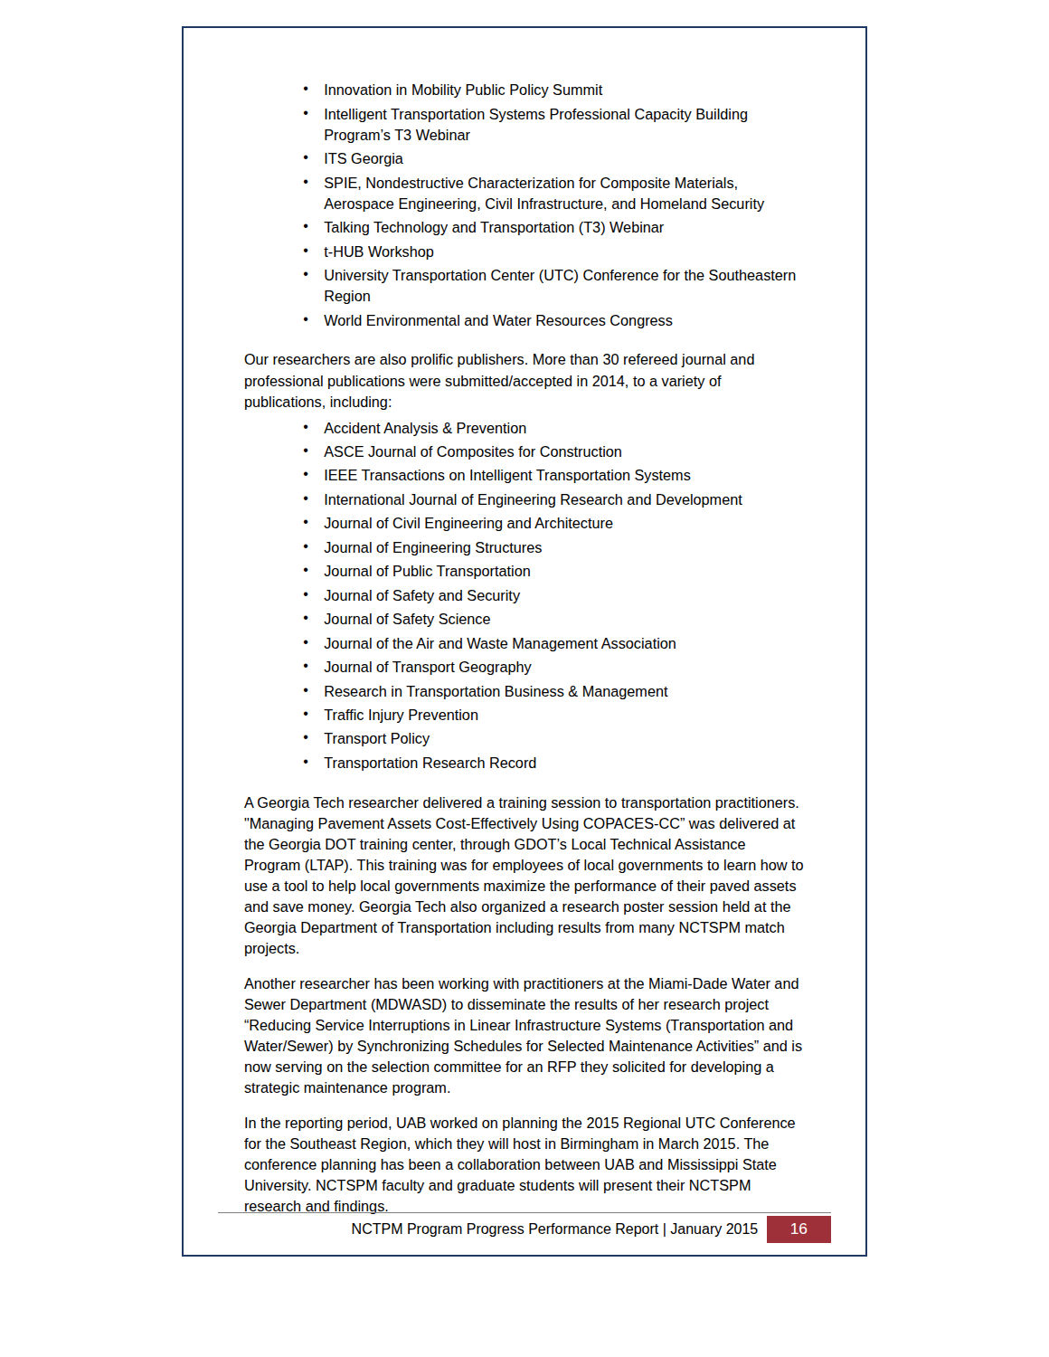Innovation in Mobility Public Policy Summit
Intelligent Transportation Systems Professional Capacity Building Program’s T3 Webinar
ITS Georgia
SPIE, Nondestructive Characterization for Composite Materials, Aerospace Engineering, Civil Infrastructure, and Homeland Security
Talking Technology and Transportation (T3) Webinar
t-HUB Workshop
University Transportation Center (UTC) Conference for the Southeastern Region
World Environmental and Water Resources Congress
Our researchers are also prolific publishers. More than 30 refereed journal and professional publications were submitted/accepted in 2014, to a variety of publications, including:
Accident Analysis & Prevention
ASCE Journal of Composites for Construction
IEEE Transactions on Intelligent Transportation Systems
International Journal of Engineering Research and Development
Journal of Civil Engineering and Architecture
Journal of Engineering Structures
Journal of Public Transportation
Journal of Safety and Security
Journal of Safety Science
Journal of the Air and Waste Management Association
Journal of Transport Geography
Research in Transportation Business & Management
Traffic Injury Prevention
Transport Policy
Transportation Research Record
A Georgia Tech researcher delivered a training session to transportation practitioners. "Managing Pavement Assets Cost-Effectively Using COPACES-CC” was delivered at the Georgia DOT training center, through GDOT’s Local Technical Assistance Program (LTAP). This training was for employees of local governments to learn how to use a tool to help local governments maximize the performance of their paved assets and save money. Georgia Tech also organized a research poster session held at the Georgia Department of Transportation including results from many NCTSPM match projects.
Another researcher has been working with practitioners at the Miami-Dade Water and Sewer Department (MDWASD) to disseminate the results of her research project “Reducing Service Interruptions in Linear Infrastructure Systems (Transportation and Water/Sewer) by Synchronizing Schedules for Selected Maintenance Activities” and is now serving on the selection committee for an RFP they solicited for developing a strategic maintenance program.
In the reporting period, UAB worked on planning the 2015 Regional UTC Conference for the Southeast Region, which they will host in Birmingham in March 2015. The conference planning has been a collaboration between UAB and Mississippi State University. NCTSPM faculty and graduate students will present their NCTSPM research and findings.
NCTPM Program Progress Performance Report | January 2015
16